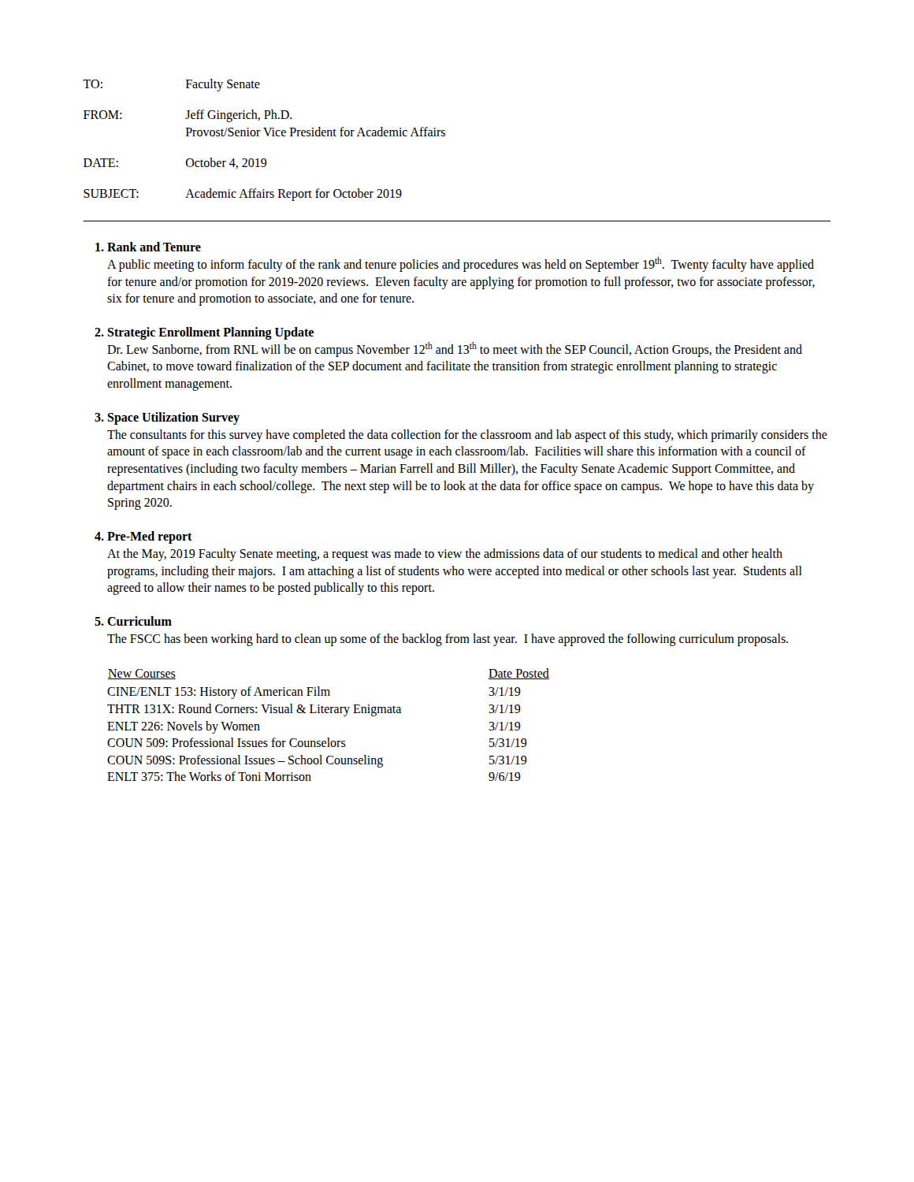| TO: | Faculty Senate |
| FROM: | Jeff Gingerich, Ph.D. Provost/Senior Vice President for Academic Affairs |
| DATE: | October 4, 2019 |
| SUBJECT: | Academic Affairs Report for October 2019 |
Rank and Tenure
A public meeting to inform faculty of the rank and tenure policies and procedures was held on September 19th. Twenty faculty have applied for tenure and/or promotion for 2019-2020 reviews. Eleven faculty are applying for promotion to full professor, two for associate professor, six for tenure and promotion to associate, and one for tenure.
Strategic Enrollment Planning Update
Dr. Lew Sanborne, from RNL will be on campus November 12th and 13th to meet with the SEP Council, Action Groups, the President and Cabinet, to move toward finalization of the SEP document and facilitate the transition from strategic enrollment planning to strategic enrollment management.
Space Utilization Survey
The consultants for this survey have completed the data collection for the classroom and lab aspect of this study, which primarily considers the amount of space in each classroom/lab and the current usage in each classroom/lab. Facilities will share this information with a council of representatives (including two faculty members – Marian Farrell and Bill Miller), the Faculty Senate Academic Support Committee, and department chairs in each school/college. The next step will be to look at the data for office space on campus. We hope to have this data by Spring 2020.
Pre-Med report
At the May, 2019 Faculty Senate meeting, a request was made to view the admissions data of our students to medical and other health programs, including their majors. I am attaching a list of students who were accepted into medical or other schools last year. Students all agreed to allow their names to be posted publically to this report.
Curriculum
The FSCC has been working hard to clean up some of the backlog from last year. I have approved the following curriculum proposals.
| New Courses | Date Posted |
| --- | --- |
| CINE/ENLT 153: History of American Film | 3/1/19 |
| THTR 131X: Round Corners: Visual & Literary Enigmata | 3/1/19 |
| ENLT 226: Novels by Women | 3/1/19 |
| COUN 509: Professional Issues for Counselors | 5/31/19 |
| COUN 509S: Professional Issues – School Counseling | 5/31/19 |
| ENLT 375: The Works of Toni Morrison | 9/6/19 |